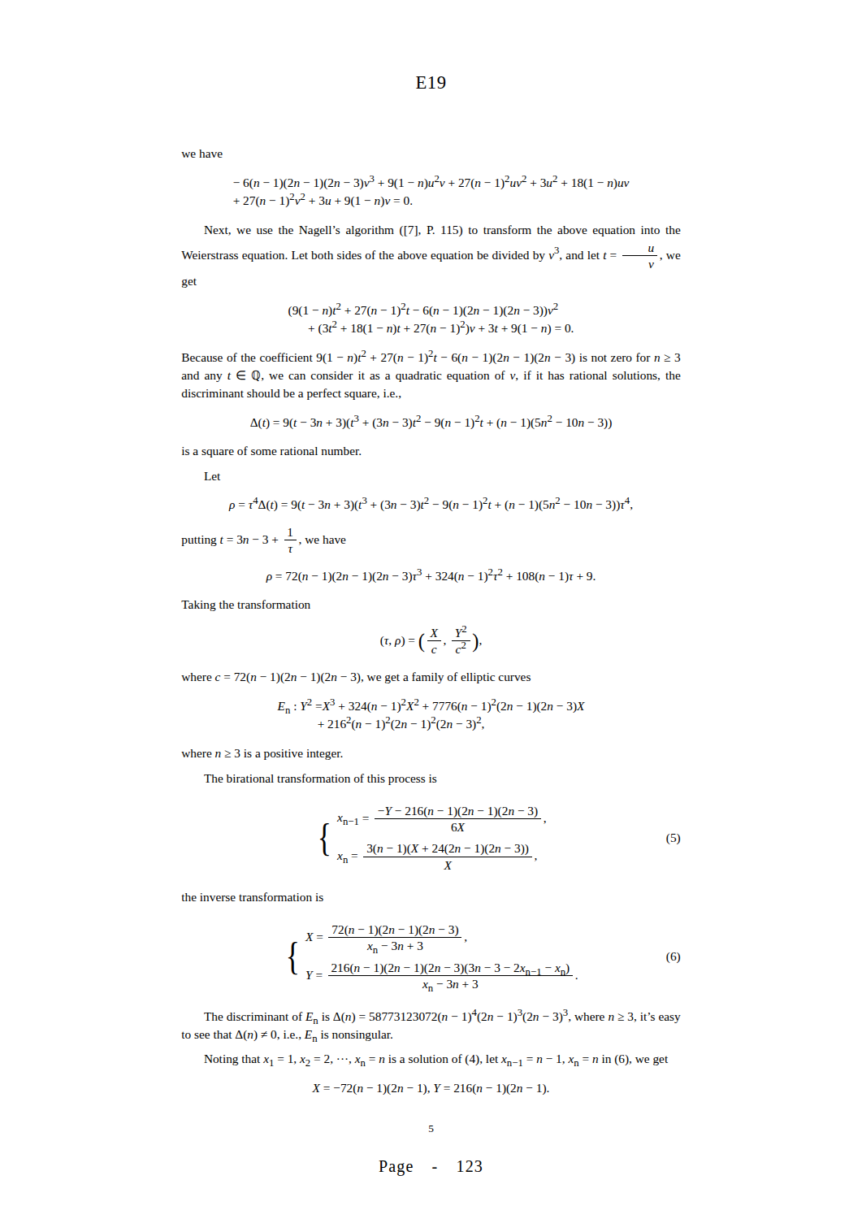E19
we have
− 6(n − 1)(2n − 1)(2n − 3)v3 + 9(1 − n)u2v + 27(n − 1)2uv2 + 3u2 + 18(1 − n)uv
+ 27(n − 1)2v2 + 3u + 9(1 − n)v = 0.
Next, we use the Nagell’s algorithm ([7], P. 115) to transform the above equation into the Weierstrass equation. Let both sides of the above equation be divided by v3, and let t = uv, we get
(9(1 − n)t2 + 27(n − 1)2t − 6(n − 1)(2n − 1)(2n − 3))v2
+ (3t2 + 18(1 − n)t + 27(n − 1)2)v + 3t + 9(1 − n) = 0.
Because of the coefficient 9(1 − n)t2 + 27(n − 1)2t − 6(n − 1)(2n − 1)(2n − 3) is not zero for n ≥ 3 and any t ∈ ℚ, we can consider it as a quadratic equation of v, if it has rational solutions, the discriminant should be a perfect square, i.e.,
Δ(t) = 9(t − 3n + 3)(t3 + (3n − 3)t2 − 9(n − 1)2t + (n − 1)(5n2 − 10n − 3))
is a square of some rational number.
Let
ρ = τ4Δ(t) = 9(t − 3n + 3)(t3 + (3n − 3)t2 − 9(n − 1)2t + (n − 1)(5n2 − 10n − 3))τ4,
putting t = 3n − 3 + 1 τ, we have
ρ = 72(n − 1)(2n − 1)(2n − 3)τ3 + 324(n − 1)2τ2 + 108(n − 1)τ + 9.
Taking the transformation
(τ, ρ) = (Xc, Y2 c2),
where c = 72(n − 1)(2n − 1)(2n − 3), we get a family of elliptic curves
En : Y2 =X3 + 324(n − 1)2X2 + 7776(n − 1)2(2n − 1)(2n − 3)X
+ 2162(n − 1)2(2n − 1)2(2n − 3)2,
where n ≥ 3 is a positive integer.
The birational transformation of this process is
{
xn−1 = −Y − 216(n − 1)(2n − 1)(2n − 3) 6X,
xn = 3(n − 1)(X + 24(2n − 1)(2n − 3)) X,
(5)
the inverse transformation is
{
X = 72(n − 1)(2n − 1)(2n − 3) xn − 3n + 3,
Y = 216(n − 1)(2n − 1)(2n − 3)(3n − 3 − 2xn−1 − xn) xn − 3n + 3.
(6)
The discriminant of En is Δ(n) = 58773123072(n − 1)4(2n − 1)3(2n − 3)3, where n ≥ 3, it’s easy to see that Δ(n) ≠ 0, i.e., En is nonsingular.
Noting that x1 = 1, x2 = 2, ···, xn = n is a solution of (4), let xn−1 = n − 1, xn = n in (6), we get
X = −72(n − 1)(2n − 1), Y = 216(n − 1)(2n − 1).
5
Page - 123